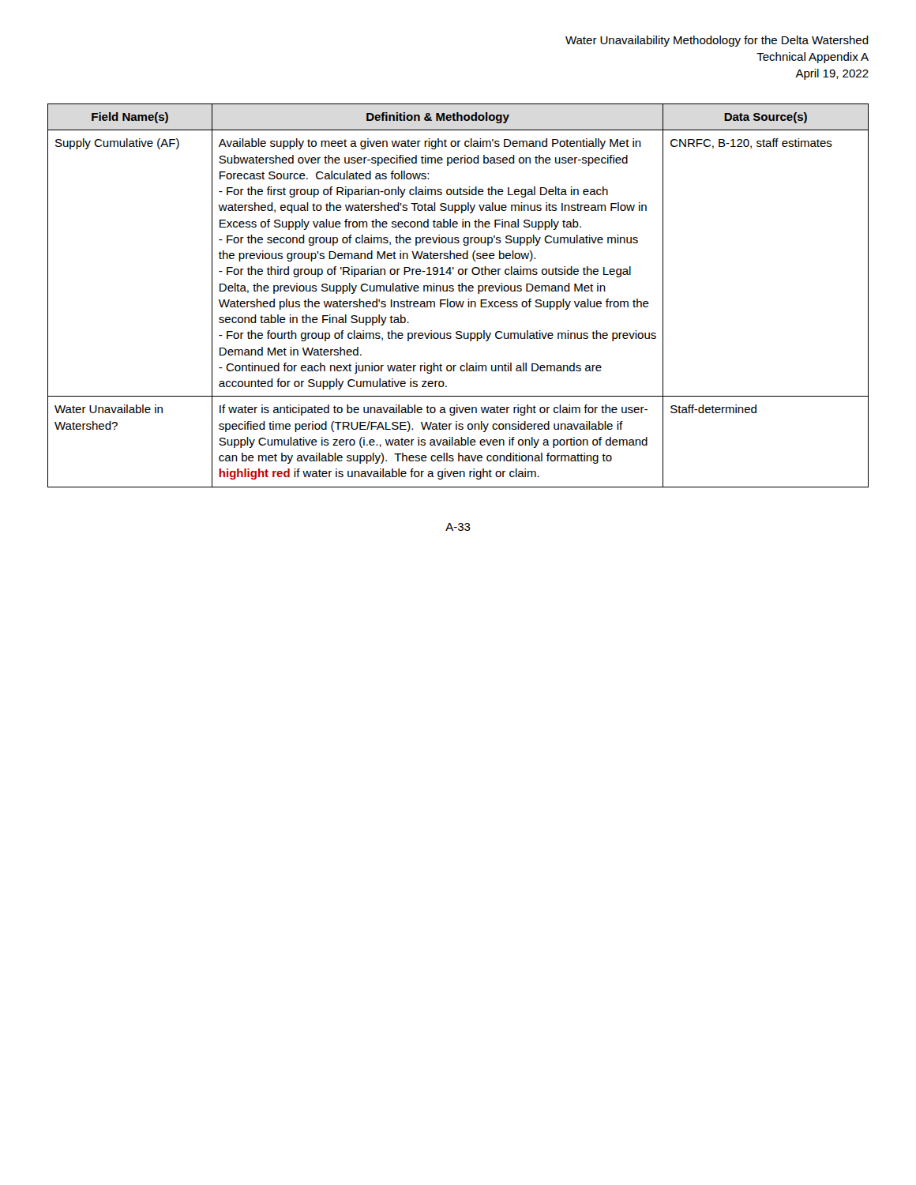Water Unavailability Methodology for the Delta Watershed
Technical Appendix A
April 19, 2022
| Field Name(s) | Definition & Methodology | Data Source(s) |
| --- | --- | --- |
| Supply Cumulative (AF) | Available supply to meet a given water right or claim's Demand Potentially Met in Subwatershed over the user-specified time period based on the user-specified Forecast Source. Calculated as follows: - For the first group of Riparian-only claims outside the Legal Delta in each watershed, equal to the watershed's Total Supply value minus its Instream Flow in Excess of Supply value from the second table in the Final Supply tab. - For the second group of claims, the previous group's Supply Cumulative minus the previous group's Demand Met in Watershed (see below). - For the third group of 'Riparian or Pre-1914' or Other claims outside the Legal Delta, the previous Supply Cumulative minus the previous Demand Met in Watershed plus the watershed's Instream Flow in Excess of Supply value from the second table in the Final Supply tab. - For the fourth group of claims, the previous Supply Cumulative minus the previous Demand Met in Watershed. - Continued for each next junior water right or claim until all Demands are accounted for or Supply Cumulative is zero. | CNRFC, B-120, staff estimates |
| Water Unavailable in Watershed? | If water is anticipated to be unavailable to a given water right or claim for the user-specified time period (TRUE/FALSE). Water is only considered unavailable if Supply Cumulative is zero (i.e., water is available even if only a portion of demand can be met by available supply). These cells have conditional formatting to highlight red if water is unavailable for a given right or claim. | Staff-determined |
A-33